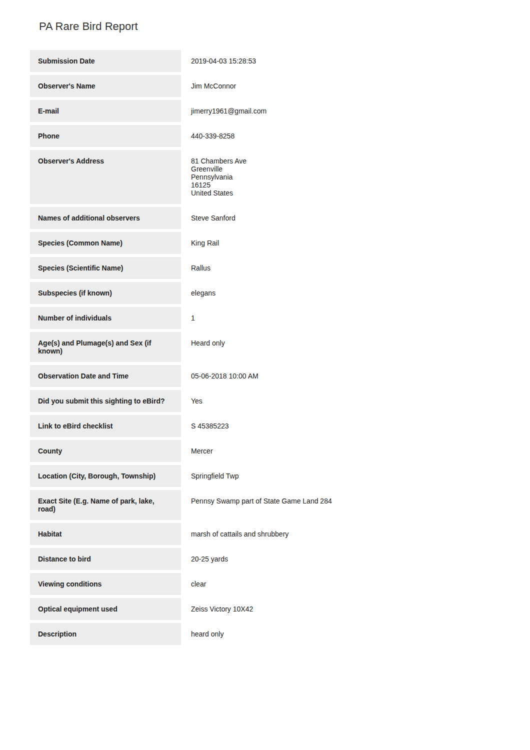PA Rare Bird Report
| Submission Date | 2019-04-03 15:28:53 |
| Observer's Name | Jim McConnor |
| E-mail | jimerry1961@gmail.com |
| Phone | 440-339-8258 |
| Observer's Address | 81 Chambers Ave Greenville Pennsylvania 16125 United States |
| Names of additional observers | Steve Sanford |
| Species (Common Name) | King Rail |
| Species (Scientific Name) | Rallus |
| Subspecies (if known) | elegans |
| Number of individuals | 1 |
| Age(s) and Plumage(s) and Sex (if known) | Heard only |
| Observation Date and Time | 05-06-2018 10:00 AM |
| Did you submit this sighting to eBird? | Yes |
| Link to eBird checklist | S 45385223 |
| County | Mercer |
| Location (City, Borough, Township) | Springfield Twp |
| Exact Site (E.g. Name of park, lake, road) | Pennsy Swamp part of State Game Land 284 |
| Habitat | marsh of cattails and shrubbery |
| Distance to bird | 20-25 yards |
| Viewing conditions | clear |
| Optical equipment used | Zeiss Victory 10X42 |
| Description | heard only |